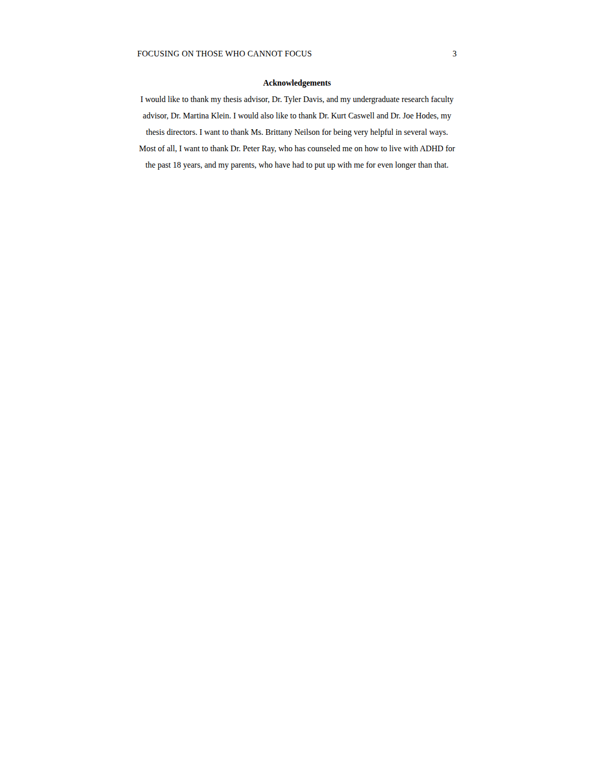Focusing on Those Who Cannot Focus 3
Acknowledgements
I would like to thank my thesis advisor, Dr. Tyler Davis, and my undergraduate research faculty advisor, Dr. Martina Klein. I would also like to thank Dr. Kurt Caswell and Dr. Joe Hodes, my thesis directors. I want to thank Ms. Brittany Neilson for being very helpful in several ways. Most of all, I want to thank Dr. Peter Ray, who has counseled me on how to live with ADHD for the past 18 years, and my parents, who have had to put up with me for even longer than that.